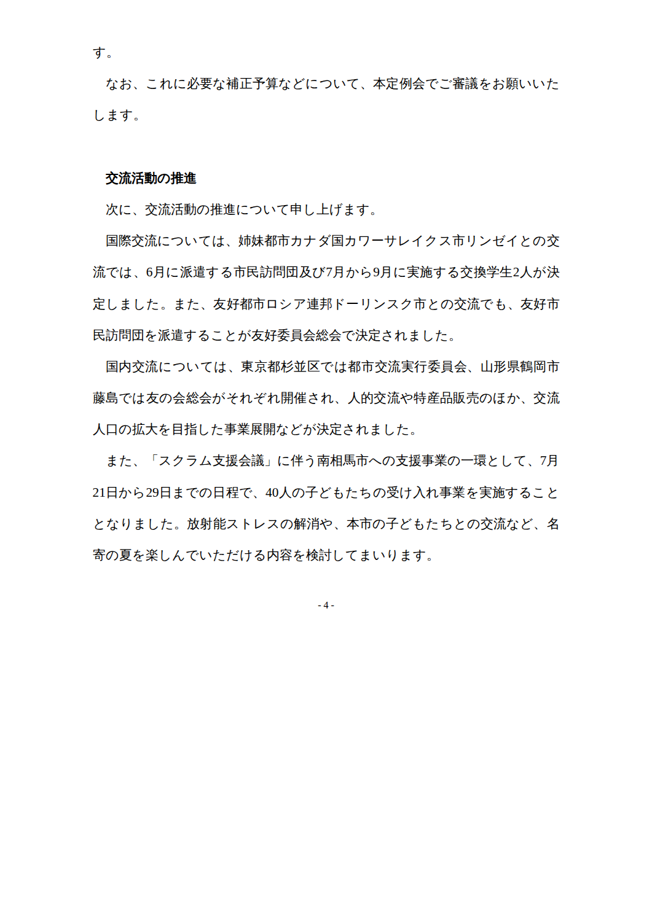す。
なお、これに必要な補正予算などについて、本定例会でご審議をお願いいたします。
交流活動の推進
次に、交流活動の推進について申し上げます。
国際交流については、姉妹都市カナダ国カワーサレイクス市リンゼイとの交流では、6月に派遣する市民訪問団及び7月から9月に実施する交換学生2人が決定しました。また、友好都市ロシア連邦ドーリンスク市との交流でも、友好市民訪問団を派遣することが友好委員会総会で決定されました。
国内交流については、東京都杉並区では都市交流実行委員会、山形県鶴岡市藤島では友の会総会がそれぞれ開催され、人的交流や特産品販売のほか、交流人口の拡大を目指した事業展開などが決定されました。
また、「スクラム支援会議」に伴う南相馬市への支援事業の一環として、7月21日から29日までの日程で、40人の子どもたちの受け入れ事業を実施することとなりました。放射能ストレスの解消や、本市の子どもたちとの交流など、名寄の夏を楽しんでいただける内容を検討してまいります。
- 4 -